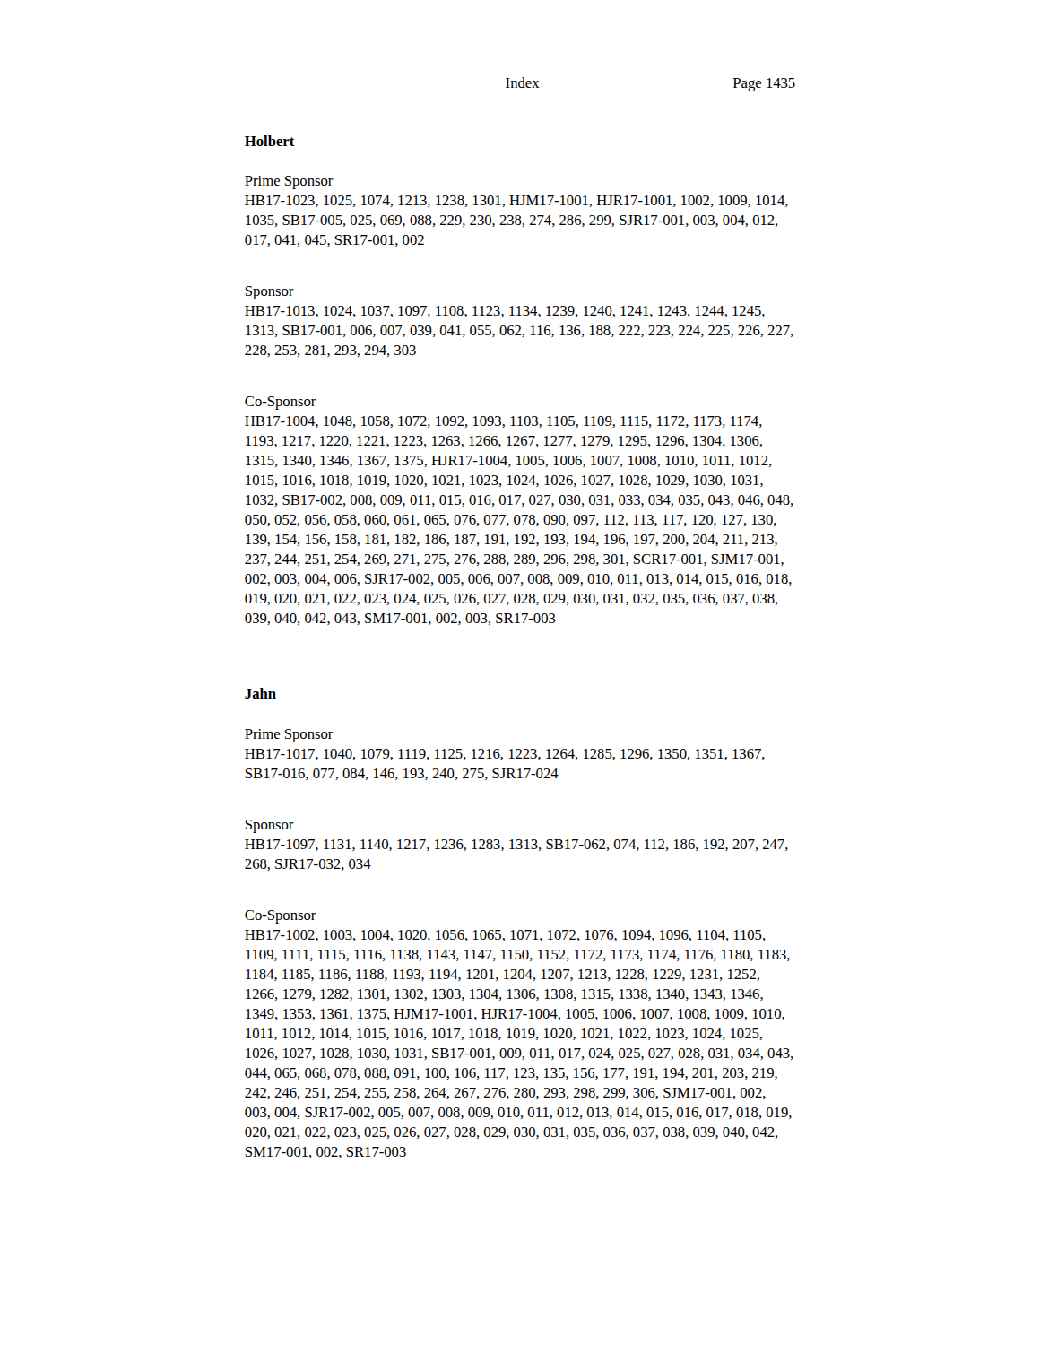Index
Page 1435
Holbert
Prime Sponsor
HB17-1023, 1025, 1074, 1213, 1238, 1301, HJM17-1001, HJR17-1001, 1002, 1009, 1014, 1035, SB17-005, 025, 069, 088, 229, 230, 238, 274, 286, 299, SJR17-001, 003, 004, 012, 017, 041, 045, SR17-001, 002
Sponsor
HB17-1013, 1024, 1037, 1097, 1108, 1123, 1134, 1239, 1240, 1241, 1243, 1244, 1245, 1313, SB17-001, 006, 007, 039, 041, 055, 062, 116, 136, 188, 222, 223, 224, 225, 226, 227, 228, 253, 281, 293, 294, 303
Co-Sponsor
HB17-1004, 1048, 1058, 1072, 1092, 1093, 1103, 1105, 1109, 1115, 1172, 1173, 1174, 1193, 1217, 1220, 1221, 1223, 1263, 1266, 1267, 1277, 1279, 1295, 1296, 1304, 1306, 1315, 1340, 1346, 1367, 1375, HJR17-1004, 1005, 1006, 1007, 1008, 1010, 1011, 1012, 1015, 1016, 1018, 1019, 1020, 1021, 1023, 1024, 1026, 1027, 1028, 1029, 1030, 1031, 1032, SB17-002, 008, 009, 011, 015, 016, 017, 027, 030, 031, 033, 034, 035, 043, 046, 048, 050, 052, 056, 058, 060, 061, 065, 076, 077, 078, 090, 097, 112, 113, 117, 120, 127, 130, 139, 154, 156, 158, 181, 182, 186, 187, 191, 192, 193, 194, 196, 197, 200, 204, 211, 213, 237, 244, 251, 254, 269, 271, 275, 276, 288, 289, 296, 298, 301, SCR17-001, SJM17-001, 002, 003, 004, 006, SJR17-002, 005, 006, 007, 008, 009, 010, 011, 013, 014, 015, 016, 018, 019, 020, 021, 022, 023, 024, 025, 026, 027, 028, 029, 030, 031, 032, 035, 036, 037, 038, 039, 040, 042, 043, SM17-001, 002, 003, SR17-003
Jahn
Prime Sponsor
HB17-1017, 1040, 1079, 1119, 1125, 1216, 1223, 1264, 1285, 1296, 1350, 1351, 1367, SB17-016, 077, 084, 146, 193, 240, 275, SJR17-024
Sponsor
HB17-1097, 1131, 1140, 1217, 1236, 1283, 1313, SB17-062, 074, 112, 186, 192, 207, 247, 268, SJR17-032, 034
Co-Sponsor
HB17-1002, 1003, 1004, 1020, 1056, 1065, 1071, 1072, 1076, 1094, 1096, 1104, 1105, 1109, 1111, 1115, 1116, 1138, 1143, 1147, 1150, 1152, 1172, 1173, 1174, 1176, 1180, 1183, 1184, 1185, 1186, 1188, 1193, 1194, 1201, 1204, 1207, 1213, 1228, 1229, 1231, 1252, 1266, 1279, 1282, 1301, 1302, 1303, 1304, 1306, 1308, 1315, 1338, 1340, 1343, 1346, 1349, 1353, 1361, 1375, HJM17-1001, HJR17-1004, 1005, 1006, 1007, 1008, 1009, 1010, 1011, 1012, 1014, 1015, 1016, 1017, 1018, 1019, 1020, 1021, 1022, 1023, 1024, 1025, 1026, 1027, 1028, 1030, 1031, SB17-001, 009, 011, 017, 024, 025, 027, 028, 031, 034, 043, 044, 065, 068, 078, 088, 091, 100, 106, 117, 123, 135, 156, 177, 191, 194, 201, 203, 219, 242, 246, 251, 254, 255, 258, 264, 267, 276, 280, 293, 298, 299, 306, SJM17-001, 002, 003, 004, SJR17-002, 005, 007, 008, 009, 010, 011, 012, 013, 014, 015, 016, 017, 018, 019, 020, 021, 022, 023, 025, 026, 027, 028, 029, 030, 031, 035, 036, 037, 038, 039, 040, 042, SM17-001, 002, SR17-003